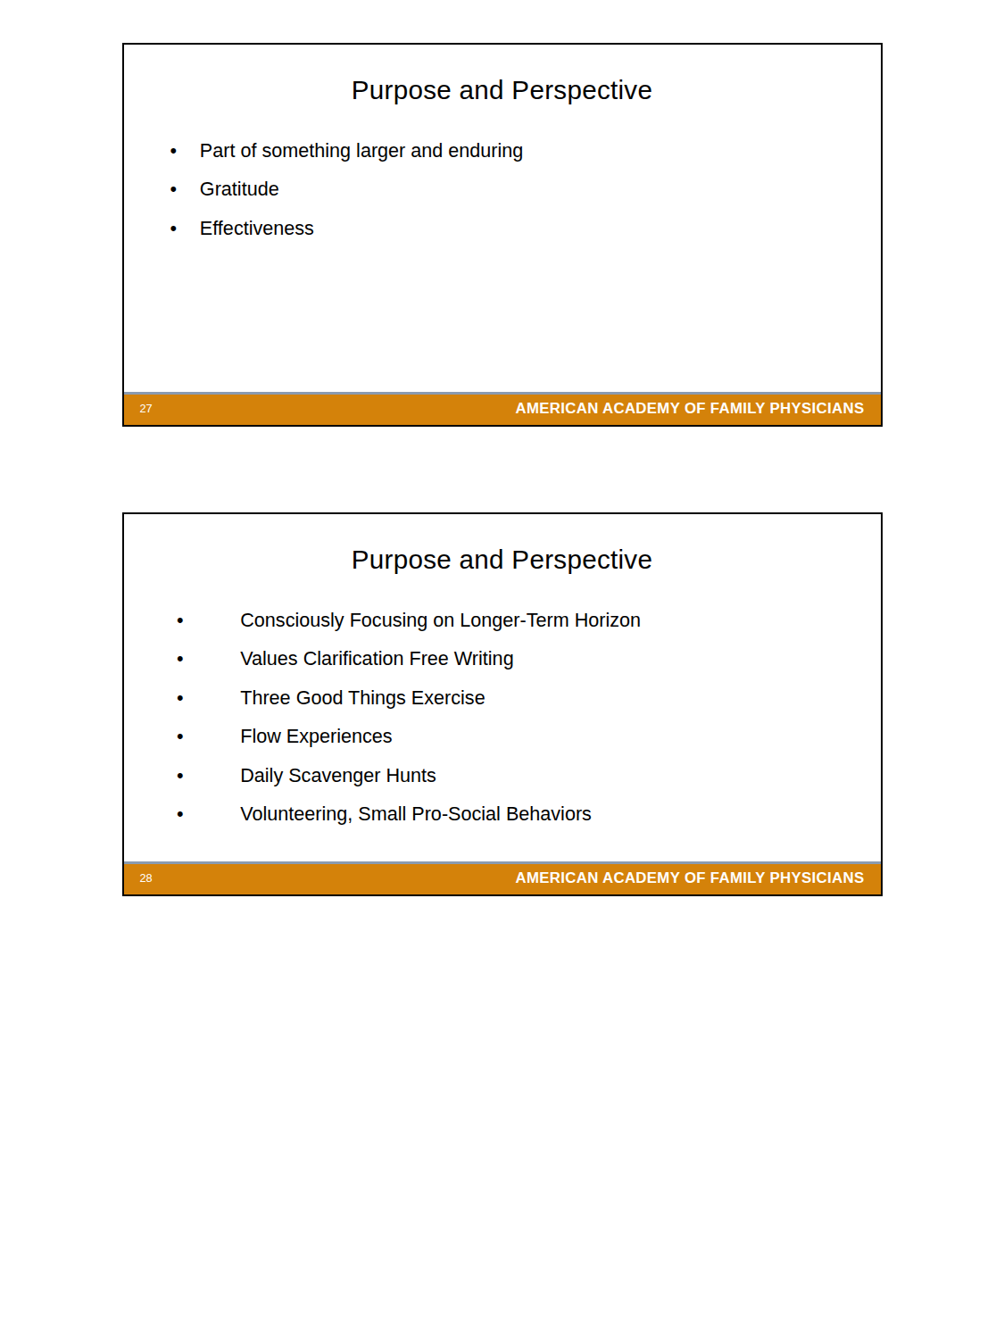Purpose and Perspective
Part of something larger and enduring
Gratitude
Effectiveness
27 American Academy of Family Physicians
Purpose and Perspective
Consciously Focusing on Longer-Term Horizon
Values Clarification Free Writing
Three Good Things Exercise
Flow Experiences
Daily Scavenger Hunts
Volunteering, Small Pro-Social Behaviors
28 American Academy of Family Physicians